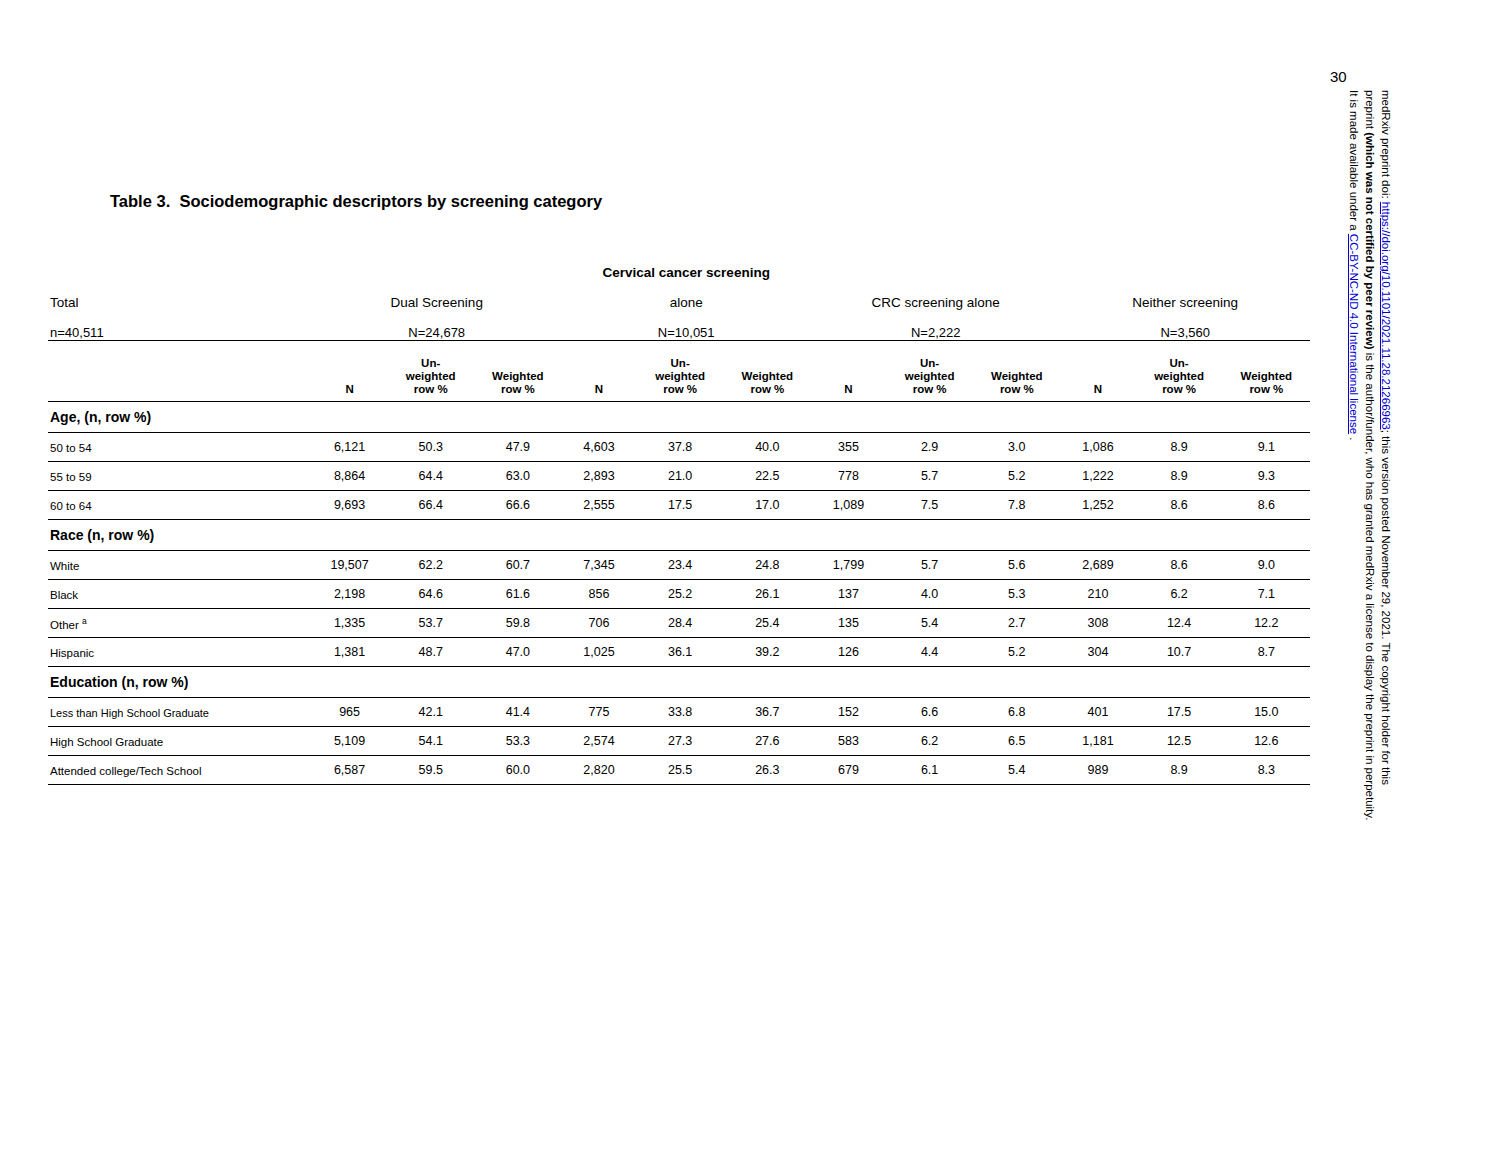30
medRxiv preprint doi: https://doi.org/10.1101/2021.11.28.21266963; this version posted November 29, 2021. The copyright holder for this
preprint (which was not certified by peer review) is the author/funder, who has granted medRxiv a license to display the preprint in perpetuity.
It is made available under a CC-BY-NC-ND 4.0 International license .
Table 3. Sociodemographic descriptors by screening category
| | | Cervical cancer screening | | |
| Total | Dual Screening | alone | CRC screening alone | Neither screening |
| n=40,511 | N=24,678 | N=10,051 | N=2,222 | N=3,560 |
| | N | Un- weighted row % | Weighted row % | N | Un- weighted row % | Weighted row % | N | Un- weighted row % | Weighted row % | N | Un- weighted row % | Weighted row % |
| Age, (n, row %) | | | | |
| 50 to 54 | 6,121 | 50.3 | 47.9 | 4,603 | 37.8 | 40.0 | 355 | 2.9 | 3.0 | 1,086 | 8.9 | 9.1 |
| 55 to 59 | 8,864 | 64.4 | 63.0 | 2,893 | 21.0 | 22.5 | 778 | 5.7 | 5.2 | 1,222 | 8.9 | 9.3 |
| 60 to 64 | 9,693 | 66.4 | 66.6 | 2,555 | 17.5 | 17.0 | 1,089 | 7.5 | 7.8 | 1,252 | 8.6 | 8.6 |
| Race (n, row %) | | | | |
| White | 19,507 | 62.2 | 60.7 | 7,345 | 23.4 | 24.8 | 1,799 | 5.7 | 5.6 | 2,689 | 8.6 | 9.0 |
| Black | 2,198 | 64.6 | 61.6 | 856 | 25.2 | 26.1 | 137 | 4.0 | 5.3 | 210 | 6.2 | 7.1 |
| Other a | 1,335 | 53.7 | 59.8 | 706 | 28.4 | 25.4 | 135 | 5.4 | 2.7 | 308 | 12.4 | 12.2 |
| Hispanic | 1,381 | 48.7 | 47.0 | 1,025 | 36.1 | 39.2 | 126 | 4.4 | 5.2 | 304 | 10.7 | 8.7 |
| Education (n, row %) | | | | |
| Less than High School Graduate | 965 | 42.1 | 41.4 | 775 | 33.8 | 36.7 | 152 | 6.6 | 6.8 | 401 | 17.5 | 15.0 |
| High School Graduate | 5,109 | 54.1 | 53.3 | 2,574 | 27.3 | 27.6 | 583 | 6.2 | 6.5 | 1,181 | 12.5 | 12.6 |
| Attended college/Tech School | 6,587 | 59.5 | 60.0 | 2,820 | 25.5 | 26.3 | 679 | 6.1 | 5.4 | 989 | 8.9 | 8.3 |